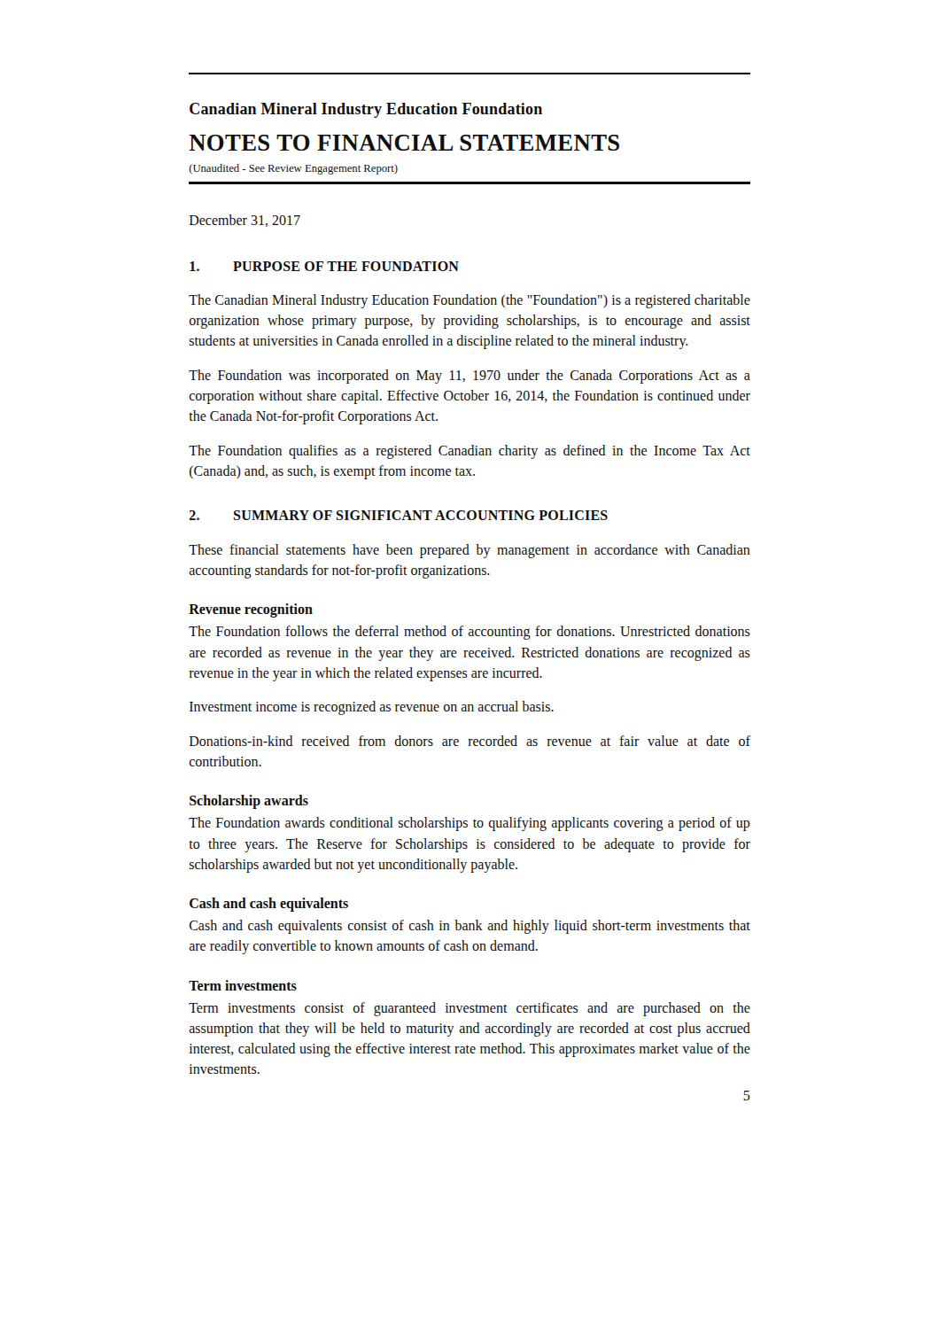Canadian Mineral Industry Education Foundation
NOTES TO FINANCIAL STATEMENTS
(Unaudited - See Review Engagement Report)
December 31, 2017
1. PURPOSE OF THE FOUNDATION
The Canadian Mineral Industry Education Foundation (the "Foundation") is a registered charitable organization whose primary purpose, by providing scholarships, is to encourage and assist students at universities in Canada enrolled in a discipline related to the mineral industry.
The Foundation was incorporated on May 11, 1970 under the Canada Corporations Act as a corporation without share capital. Effective October 16, 2014, the Foundation is continued under the Canada Not-for-profit Corporations Act.
The Foundation qualifies as a registered Canadian charity as defined in the Income Tax Act (Canada) and, as such, is exempt from income tax.
2. SUMMARY OF SIGNIFICANT ACCOUNTING POLICIES
These financial statements have been prepared by management in accordance with Canadian accounting standards for not-for-profit organizations.
Revenue recognition
The Foundation follows the deferral method of accounting for donations. Unrestricted donations are recorded as revenue in the year they are received. Restricted donations are recognized as revenue in the year in which the related expenses are incurred.
Investment income is recognized as revenue on an accrual basis.
Donations-in-kind received from donors are recorded as revenue at fair value at date of contribution.
Scholarship awards
The Foundation awards conditional scholarships to qualifying applicants covering a period of up to three years. The Reserve for Scholarships is considered to be adequate to provide for scholarships awarded but not yet unconditionally payable.
Cash and cash equivalents
Cash and cash equivalents consist of cash in bank and highly liquid short-term investments that are readily convertible to known amounts of cash on demand.
Term investments
Term investments consist of guaranteed investment certificates and are purchased on the assumption that they will be held to maturity and accordingly are recorded at cost plus accrued interest, calculated using the effective interest rate method. This approximates market value of the investments.
5